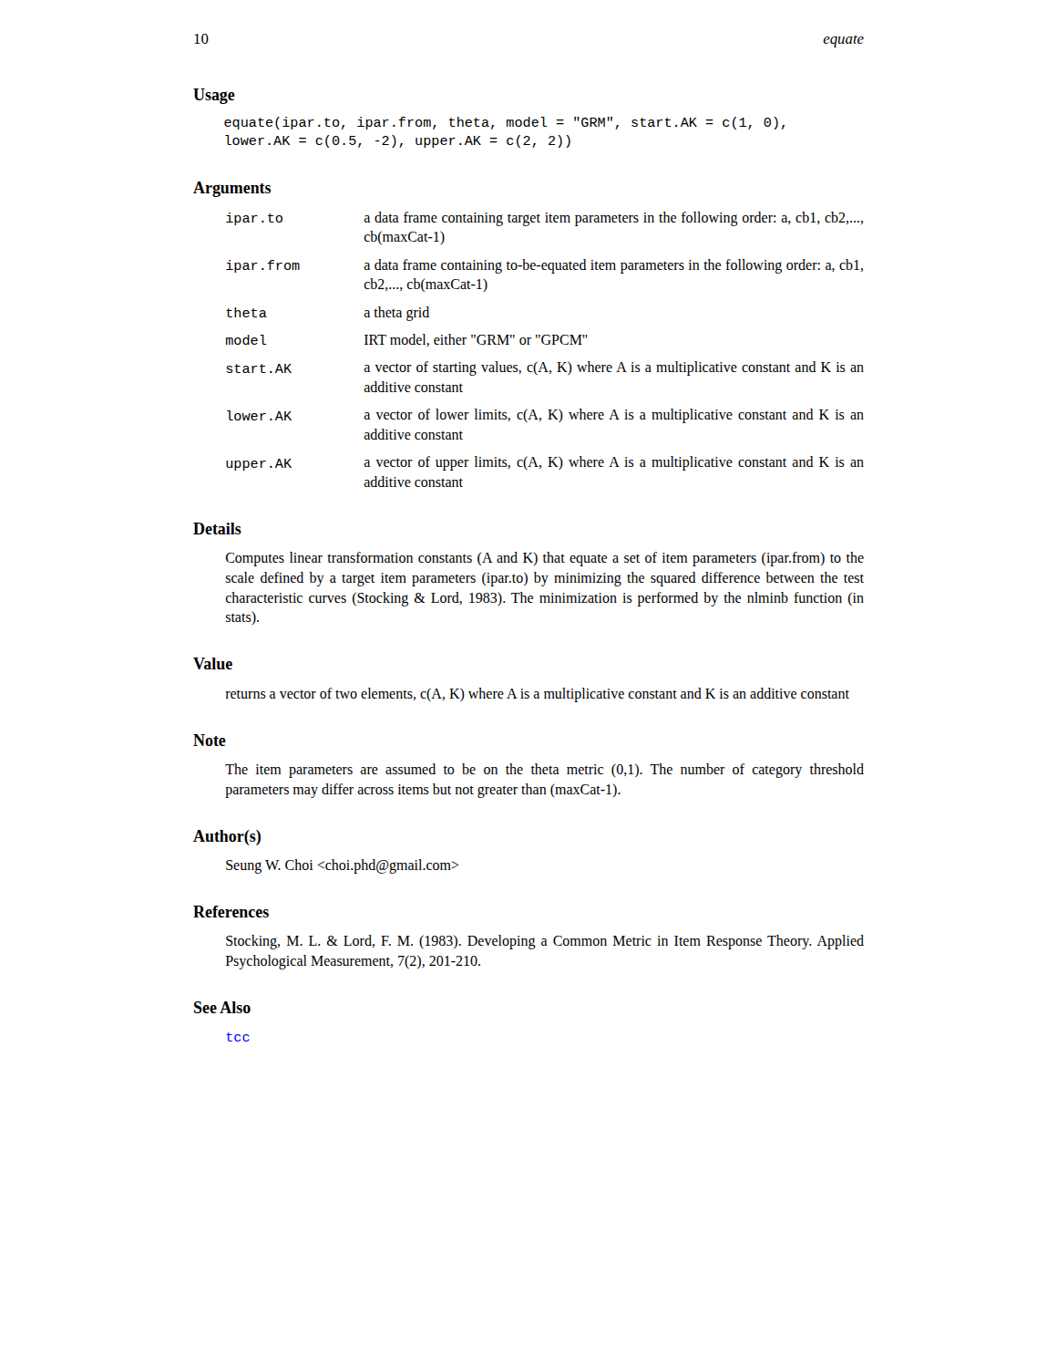10 equate
Usage
equate(ipar.to, ipar.from, theta, model = "GRM", start.AK = c(1, 0),
lower.AK = c(0.5, -2), upper.AK = c(2, 2))
Arguments
ipar.to
a data frame containing target item parameters in the following order: a, cb1, cb2,..., cb(maxCat-1)
ipar.from
a data frame containing to-be-equated item parameters in the following order: a, cb1, cb2,..., cb(maxCat-1)
theta
a theta grid
model
IRT model, either "GRM" or "GPCM"
start.AK
a vector of starting values, c(A, K) where A is a multiplicative constant and K is an additive constant
lower.AK
a vector of lower limits, c(A, K) where A is a multiplicative constant and K is an additive constant
upper.AK
a vector of upper limits, c(A, K) where A is a multiplicative constant and K is an additive constant
Details
Computes linear transformation constants (A and K) that equate a set of item parameters (ipar.from) to the scale defined by a target item parameters (ipar.to) by minimizing the squared difference between the test characteristic curves (Stocking & Lord, 1983). The minimization is performed by the nlminb function (in stats).
Value
returns a vector of two elements, c(A, K) where A is a multiplicative constant and K is an additive constant
Note
The item parameters are assumed to be on the theta metric (0,1). The number of category threshold parameters may differ across items but not greater than (maxCat-1).
Author(s)
Seung W. Choi <choi.phd@gmail.com>
References
Stocking, M. L. & Lord, F. M. (1983). Developing a Common Metric in Item Response Theory. Applied Psychological Measurement, 7(2), 201-210.
See Also
tcc